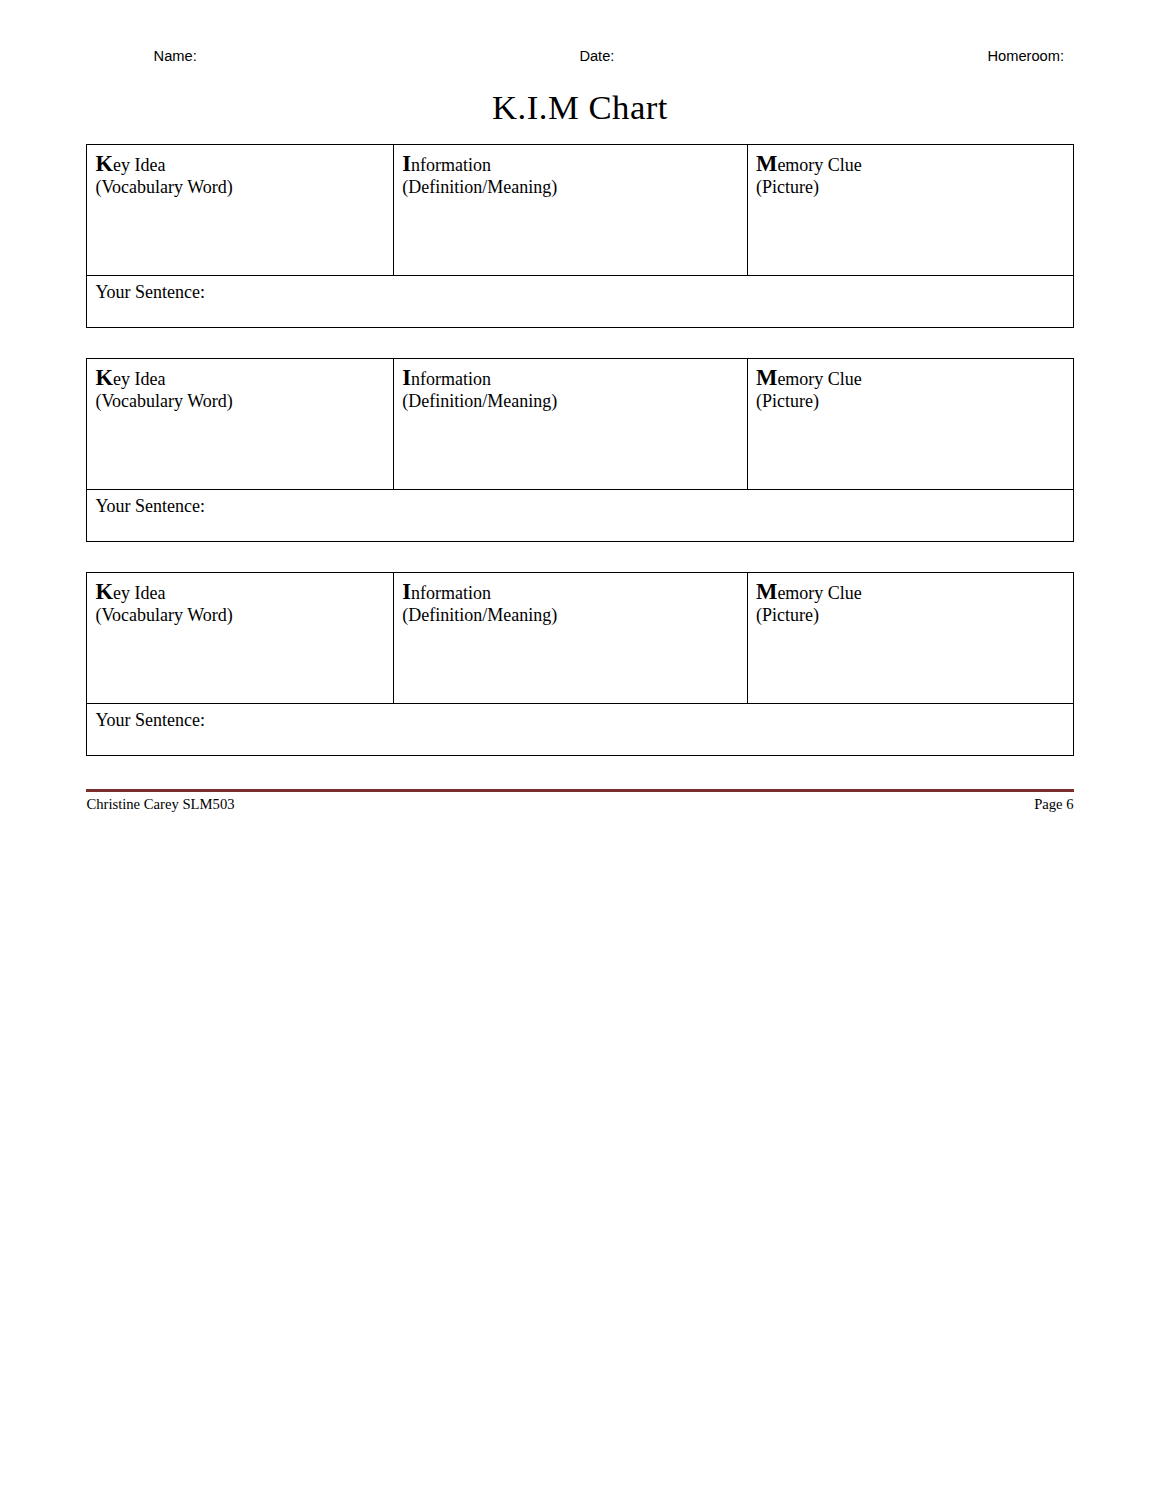Name: Date: Homeroom:
K.I.M Chart
| K ey Idea (Vocabulary Word) | I nformation (Definition/Meaning) | M emory Clue (Picture) |
| Your Sentence: |
| K ey Idea (Vocabulary Word) | I nformation (Definition/Meaning) | M emory Clue (Picture) |
| Your Sentence: |
| K ey Idea (Vocabulary Word) | I nformation (Definition/Meaning) | M emory Clue (Picture) |
| Your Sentence: |
Christine Carey SLM503 Page 6